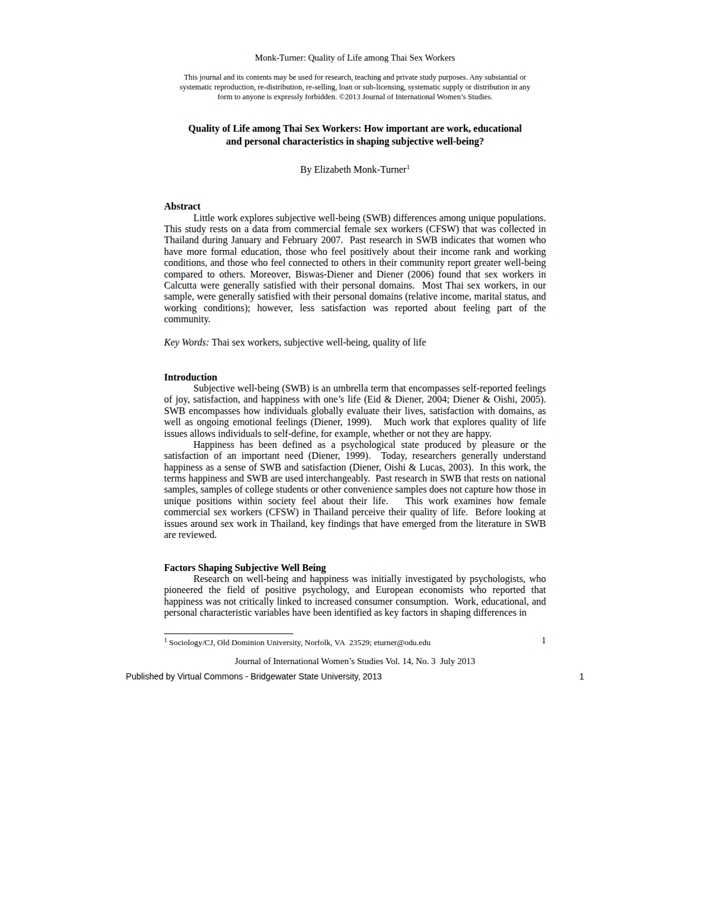Monk-Turner: Quality of Life among Thai Sex Workers
This journal and its contents may be used for research, teaching and private study purposes. Any substantial or systematic reproduction, re-distribution, re-selling, loan or sub-licensing, systematic supply or distribution in any form to anyone is expressly forbidden. ©2013 Journal of International Women’s Studies.
Quality of Life among Thai Sex Workers: How important are work, educational and personal characteristics in shaping subjective well-being?
By Elizabeth Monk-Turner1
Abstract
Little work explores subjective well-being (SWB) differences among unique populations. This study rests on a data from commercial female sex workers (CFSW) that was collected in Thailand during January and February 2007. Past research in SWB indicates that women who have more formal education, those who feel positively about their income rank and working conditions, and those who feel connected to others in their community report greater well-being compared to others. Moreover, Biswas-Diener and Diener (2006) found that sex workers in Calcutta were generally satisfied with their personal domains. Most Thai sex workers, in our sample, were generally satisfied with their personal domains (relative income, marital status, and working conditions); however, less satisfaction was reported about feeling part of the community.
Key Words: Thai sex workers, subjective well-being, quality of life
Introduction
Subjective well-being (SWB) is an umbrella term that encompasses self-reported feelings of joy, satisfaction, and happiness with one’s life (Eid & Diener, 2004; Diener & Oishi, 2005). SWB encompasses how individuals globally evaluate their lives, satisfaction with domains, as well as ongoing emotional feelings (Diener, 1999). Much work that explores quality of life issues allows individuals to self-define, for example, whether or not they are happy.
Happiness has been defined as a psychological state produced by pleasure or the satisfaction of an important need (Diener, 1999). Today, researchers generally understand happiness as a sense of SWB and satisfaction (Diener, Oishi & Lucas, 2003). In this work, the terms happiness and SWB are used interchangeably. Past research in SWB that rests on national samples, samples of college students or other convenience samples does not capture how those in unique positions within society feel about their life. This work examines how female commercial sex workers (CFSW) in Thailand perceive their quality of life. Before looking at issues around sex work in Thailand, key findings that have emerged from the literature in SWB are reviewed.
Factors Shaping Subjective Well Being
Research on well-being and happiness was initially investigated by psychologists, who pioneered the field of positive psychology, and European economists who reported that happiness was not critically linked to increased consumer consumption. Work, educational, and personal characteristic variables have been identified as key factors in shaping differences in
1 Sociology/CJ, Old Dominion University, Norfolk, VA 23529; eturner@odu.edu
1
Journal of International Women’s Studies Vol. 14, No. 3 July 2013
Published by Virtual Commons - Bridgewater State University, 2013 1